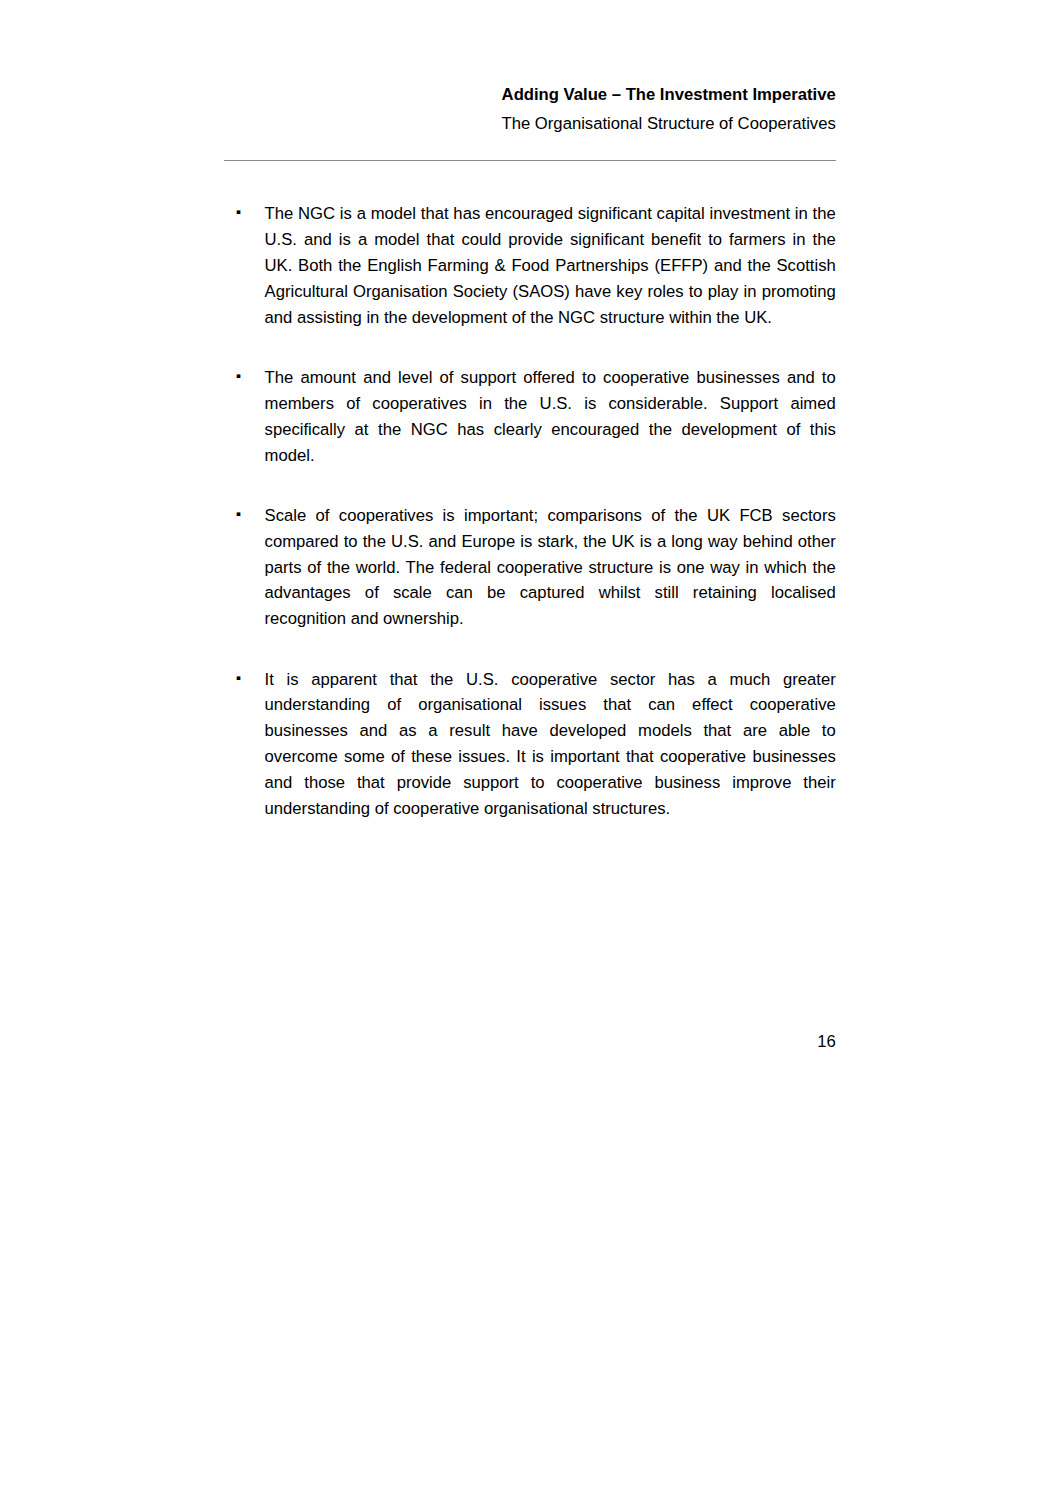Adding Value – The Investment Imperative
The Organisational Structure of Cooperatives
The NGC is a model that has encouraged significant capital investment in the U.S. and is a model that could provide significant benefit to farmers in the UK. Both the English Farming & Food Partnerships (EFFP) and the Scottish Agricultural Organisation Society (SAOS) have key roles to play in promoting and assisting in the development of the NGC structure within the UK.
The amount and level of support offered to cooperative businesses and to members of cooperatives in the U.S. is considerable. Support aimed specifically at the NGC has clearly encouraged the development of this model.
Scale of cooperatives is important; comparisons of the UK FCB sectors compared to the U.S. and Europe is stark, the UK is a long way behind other parts of the world. The federal cooperative structure is one way in which the advantages of scale can be captured whilst still retaining localised recognition and ownership.
It is apparent that the U.S. cooperative sector has a much greater understanding of organisational issues that can effect cooperative businesses and as a result have developed models that are able to overcome some of these issues. It is important that cooperative businesses and those that provide support to cooperative business improve their understanding of cooperative organisational structures.
16